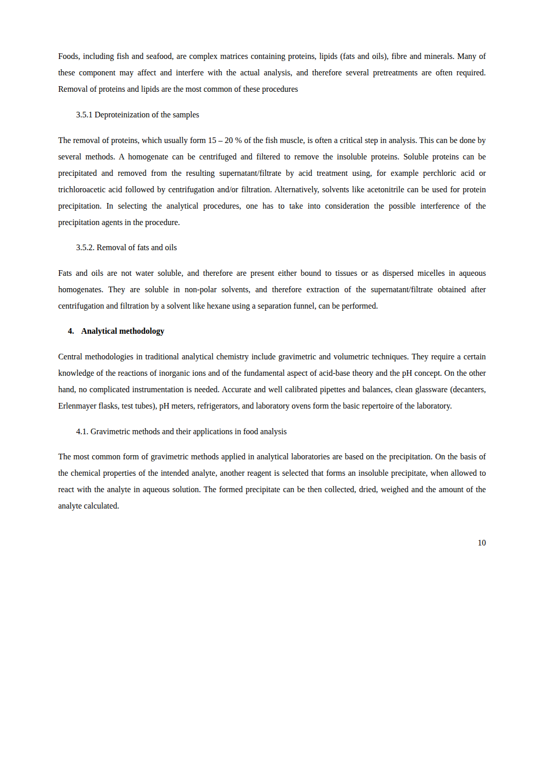Foods, including fish and seafood, are complex matrices containing proteins, lipids (fats and oils), fibre and minerals. Many of these component may affect and interfere with the actual analysis, and therefore several pretreatments are often required. Removal of proteins and lipids are the most common of these procedures
3.5.1 Deproteinization of the samples
The removal of proteins, which usually form 15 – 20 % of the fish muscle, is often a critical step in analysis. This can be done by several methods. A homogenate can be centrifuged and filtered to remove the insoluble proteins. Soluble proteins can be precipitated and removed from the resulting supernatant/filtrate by acid treatment using, for example perchloric acid or trichloroacetic acid followed by centrifugation and/or filtration. Alternatively, solvents like acetonitrile can be used for protein precipitation. In selecting the analytical procedures, one has to take into consideration the possible interference of the precipitation agents in the procedure.
3.5.2. Removal of fats and oils
Fats and oils are not water soluble, and therefore are present either bound to tissues or as dispersed micelles in aqueous homogenates. They are soluble in non-polar solvents, and therefore extraction of the supernatant/filtrate obtained after centrifugation and filtration by a solvent like hexane using a separation funnel, can be performed.
4. Analytical methodology
Central methodologies in traditional analytical chemistry include gravimetric and volumetric techniques. They require a certain knowledge of the reactions of inorganic ions and of the fundamental aspect of acid-base theory and the pH concept. On the other hand, no complicated instrumentation is needed. Accurate and well calibrated pipettes and balances, clean glassware (decanters, Erlenmayer flasks, test tubes), pH meters, refrigerators, and laboratory ovens form the basic repertoire of the laboratory.
4.1. Gravimetric methods and their applications in food analysis
The most common form of gravimetric methods applied in analytical laboratories are based on the precipitation. On the basis of the chemical properties of the intended analyte, another reagent is selected that forms an insoluble precipitate, when allowed to react with the analyte in aqueous solution. The formed precipitate can be then collected, dried, weighed and the amount of the analyte calculated.
10